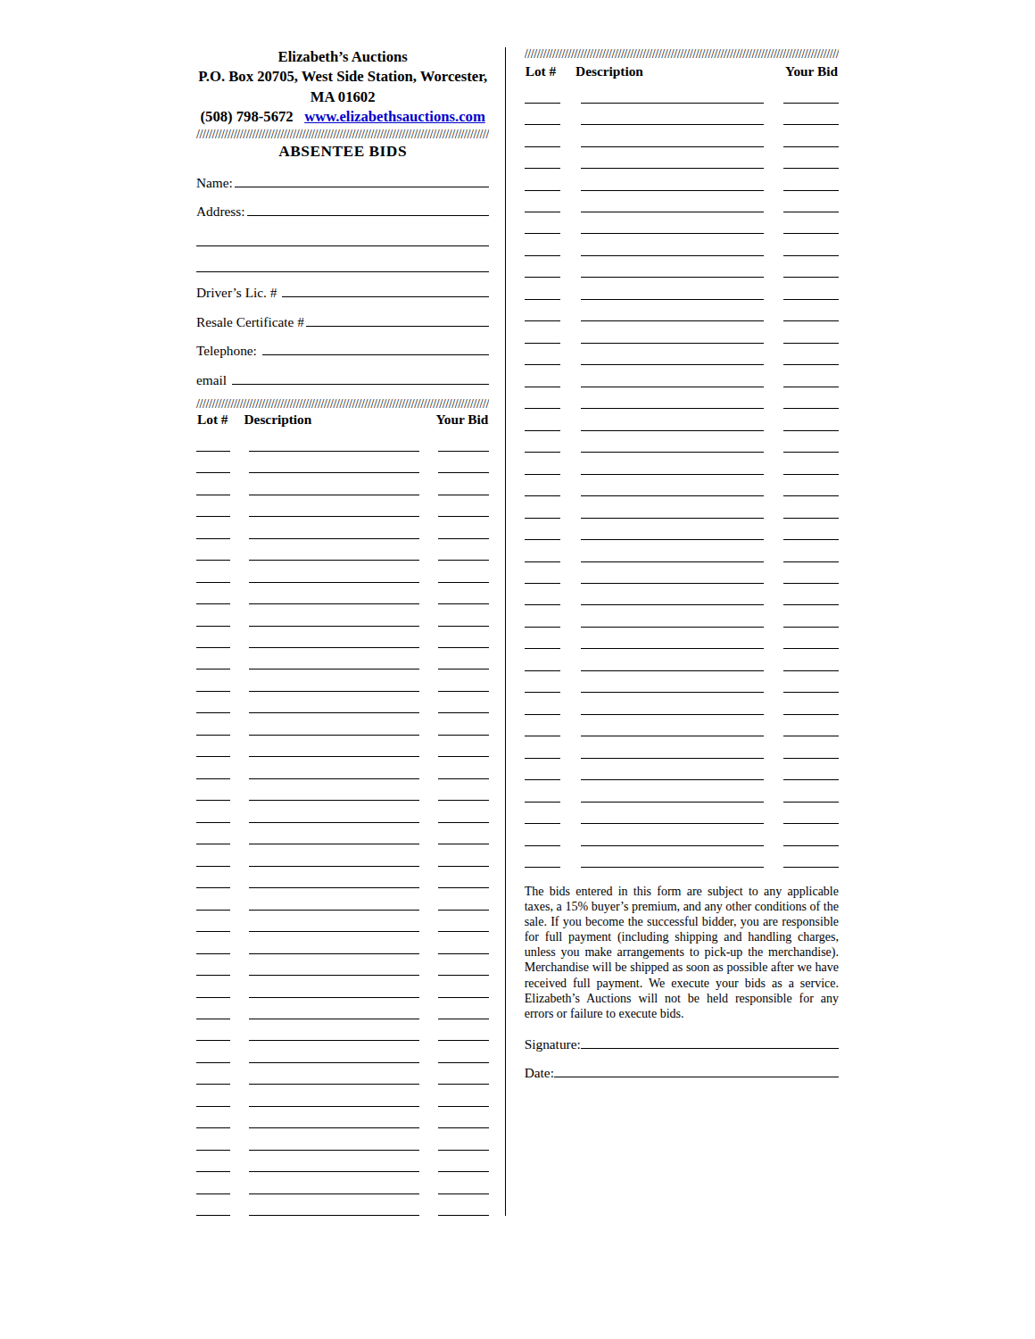Elizabeth’s Auctions
P.O. Box 20705, West Side Station, Worcester, MA 01602
(508) 798-5672 www.elizabethsauctions.com
/////////////////////////////////////////////////////////////////////////////////////////////////
ABSENTEE BIDS
Name:
Address:
Driver’s Lic. #
Resale Certificate #
Telephone:
email
/////////////////////////////////////////////////////////////////////////////////////////////////
| Lot # | Description | Your Bid |
| --- | --- | --- |
/////////////////////////////////////////////////////////////////////////////////////////////////////////
| Lot # | Description | Your Bid |
| --- | --- | --- |
The bids entered in this form are subject to any applicable taxes, a 15% buyer’s premium, and any other conditions of the sale. If you become the successful bidder, you are responsible for full payment (including shipping and handling charges, unless you make arrangements to pick-up the merchandise). Merchandise will be shipped as soon as possible after we have received full payment. We execute your bids as a service. Elizabeth’s Auctions will not be held responsible for any errors or failure to execute bids.
Signature:
Date: